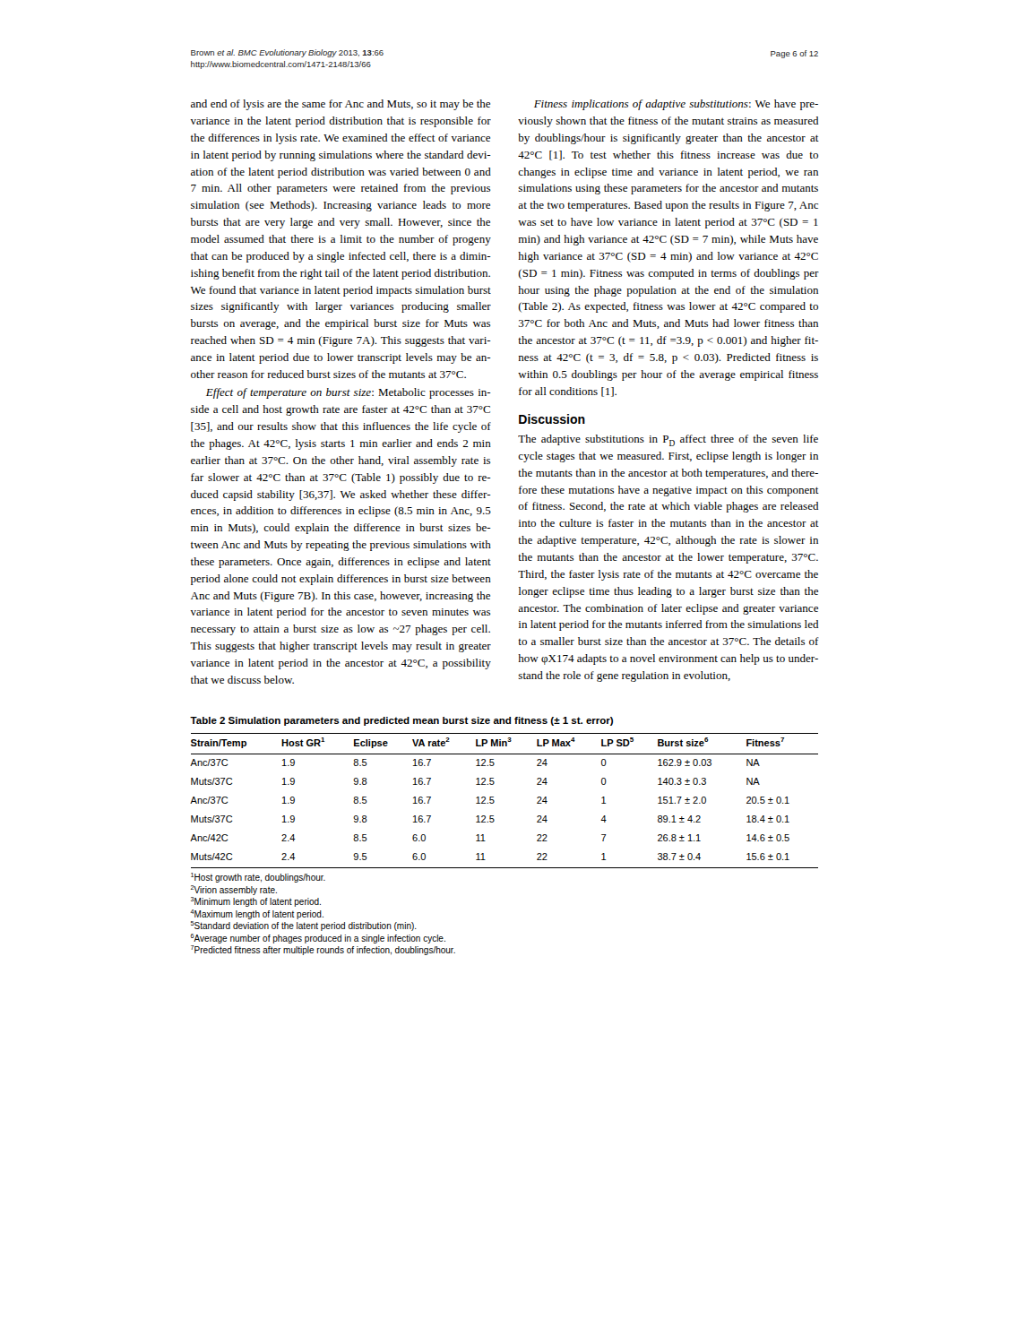Brown et al. BMC Evolutionary Biology 2013, 13:66
http://www.biomedcentral.com/1471-2148/13/66
Page 6 of 12
and end of lysis are the same for Anc and Muts, so it may be the variance in the latent period distribution that is responsible for the differences in lysis rate. We examined the effect of variance in latent period by running simulations where the standard deviation of the latent period distribution was varied between 0 and 7 min. All other parameters were retained from the previous simulation (see Methods). Increasing variance leads to more bursts that are very large and very small. However, since the model assumed that there is a limit to the number of progeny that can be produced by a single infected cell, there is a diminishing benefit from the right tail of the latent period distribution. We found that variance in latent period impacts simulation burst sizes significantly with larger variances producing smaller bursts on average, and the empirical burst size for Muts was reached when SD = 4 min (Figure 7A). This suggests that variance in latent period due to lower transcript levels may be another reason for reduced burst sizes of the mutants at 37°C.
Effect of temperature on burst size: Metabolic processes inside a cell and host growth rate are faster at 42°C than at 37°C [35], and our results show that this influences the life cycle of the phages. At 42°C, lysis starts 1 min earlier and ends 2 min earlier than at 37°C. On the other hand, viral assembly rate is far slower at 42°C than at 37°C (Table 1) possibly due to reduced capsid stability [36,37]. We asked whether these differences, in addition to differences in eclipse (8.5 min in Anc, 9.5 min in Muts), could explain the difference in burst sizes between Anc and Muts by repeating the previous simulations with these parameters. Once again, differences in eclipse and latent period alone could not explain differences in burst size between Anc and Muts (Figure 7B). In this case, however, increasing the variance in latent period for the ancestor to seven minutes was necessary to attain a burst size as low as ~27 phages per cell. This suggests that higher transcript levels may result in greater variance in latent period in the ancestor at 42°C, a possibility that we discuss below.
Fitness implications of adaptive substitutions: We have previously shown that the fitness of the mutant strains as measured by doublings/hour is significantly greater than the ancestor at 42°C [1]. To test whether this fitness increase was due to changes in eclipse time and variance in latent period, we ran simulations using these parameters for the ancestor and mutants at the two temperatures. Based upon the results in Figure 7, Anc was set to have low variance in latent period at 37°C (SD = 1 min) and high variance at 42°C (SD = 7 min), while Muts have high variance at 37°C (SD = 4 min) and low variance at 42°C (SD = 1 min). Fitness was computed in terms of doublings per hour using the phage population at the end of the simulation (Table 2). As expected, fitness was lower at 42°C compared to 37°C for both Anc and Muts, and Muts had lower fitness than the ancestor at 37°C (t = 11, df =3.9, p < 0.001) and higher fitness at 42°C (t = 3, df = 5.8, p < 0.03). Predicted fitness is within 0.5 doublings per hour of the average empirical fitness for all conditions [1].
Discussion
The adaptive substitutions in PD affect three of the seven life cycle stages that we measured. First, eclipse length is longer in the mutants than in the ancestor at both temperatures, and therefore these mutations have a negative impact on this component of fitness. Second, the rate at which viable phages are released into the culture is faster in the mutants than in the ancestor at the adaptive temperature, 42°C, although the rate is slower in the mutants than the ancestor at the lower temperature, 37°C. Third, the faster lysis rate of the mutants at 42°C overcame the longer eclipse time thus leading to a larger burst size than the ancestor. The combination of later eclipse and greater variance in latent period for the mutants inferred from the simulations led to a smaller burst size than the ancestor at 37°C. The details of how φX174 adapts to a novel environment can help us to understand the role of gene regulation in evolution,
Table 2 Simulation parameters and predicted mean burst size and fitness (± 1 st. error)
| Strain/Temp | Host GR 1 | Eclipse | VA rate 2 | LP Min 3 | LP Max 4 | LP SD 5 | Burst size 6 | Fitness 7 |
| --- | --- | --- | --- | --- | --- | --- | --- | --- |
| Anc/37C | 1.9 | 8.5 | 16.7 | 12.5 | 24 | 0 | 162.9 ± 0.03 | NA |
| Muts/37C | 1.9 | 9.8 | 16.7 | 12.5 | 24 | 0 | 140.3 ± 0.3 | NA |
| Anc/37C | 1.9 | 8.5 | 16.7 | 12.5 | 24 | 1 | 151.7 ± 2.0 | 20.5 ± 0.1 |
| Muts/37C | 1.9 | 9.8 | 16.7 | 12.5 | 24 | 4 | 89.1 ± 4.2 | 18.4 ± 0.1 |
| Anc/42C | 2.4 | 8.5 | 6.0 | 11 | 22 | 7 | 26.8 ± 1.1 | 14.6 ± 0.5 |
| Muts/42C | 2.4 | 9.5 | 6.0 | 11 | 22 | 1 | 38.7 ± 0.4 | 15.6 ± 0.1 |
1Host growth rate, doublings/hour.
2Virion assembly rate.
3Minimum length of latent period.
4Maximum length of latent period.
5Standard deviation of the latent period distribution (min).
6Average number of phages produced in a single infection cycle.
7Predicted fitness after multiple rounds of infection, doublings/hour.